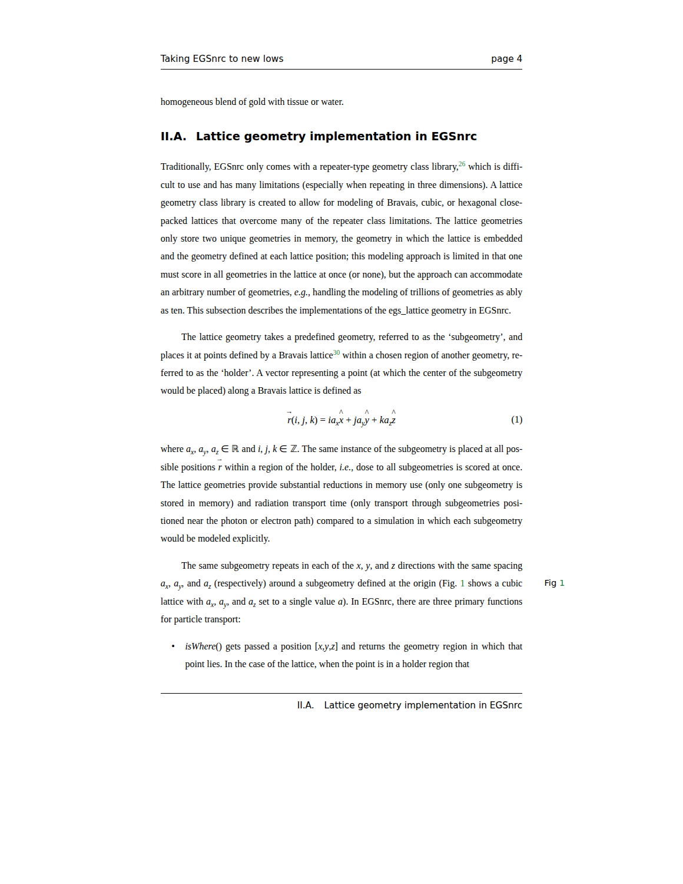Taking EGSnrc to new lows page 4
homogeneous blend of gold with tissue or water.
II.A. Lattice geometry implementation in EGSnrc
Traditionally, EGSnrc only comes with a repeater-type geometry class library,26 which is difficult to use and has many limitations (especially when repeating in three dimensions). A lattice geometry class library is created to allow for modeling of Bravais, cubic, or hexagonal close-packed lattices that overcome many of the repeater class limitations. The lattice geometries only store two unique geometries in memory, the geometry in which the lattice is embedded and the geometry defined at each lattice position; this modeling approach is limited in that one must score in all geometries in the lattice at once (or none), but the approach can accommodate an arbitrary number of geometries, e.g., handling the modeling of trillions of geometries as ably as ten. This subsection describes the implementations of the egs_lattice geometry in EGSnrc.
The lattice geometry takes a predefined geometry, referred to as the ‘subgeometry’, and places it at points defined by a Bravais lattice30 within a chosen region of another geometry, referred to as the ‘holder’. A vector representing a point (at which the center of the subgeometry would be placed) along a Bravais lattice is defined as
r(i, j, k) = iaxx + jayy + kazz (1)
where ax, ay, az ∈ ℝ and i, j, k ∈ ℤ. The same instance of the subgeometry is placed at all possible positions r within a region of the holder, i.e., dose to all subgeometries is scored at once. The lattice geometries provide substantial reductions in memory use (only one subgeometry is stored in memory) and radiation transport time (only transport through subgeometries positioned near the photon or electron path) compared to a simulation in which each subgeometry would be modeled explicitly.
The same subgeometry repeats in each of the x, y, and z directions with the same spacing ax, ay, and az (respectively) around a subgeometry defined at the origin (Fig. 1 Fig 1 shows a cubic lattice with ax, ay, and az set to a single value a). In EGSnrc, there are three primary functions for particle transport:
isWhere() gets passed a position [x,y,z] and returns the geometry region in which that point lies. In the case of the lattice, when the point is in a holder region that
II.A. Lattice geometry implementation in EGSnrc